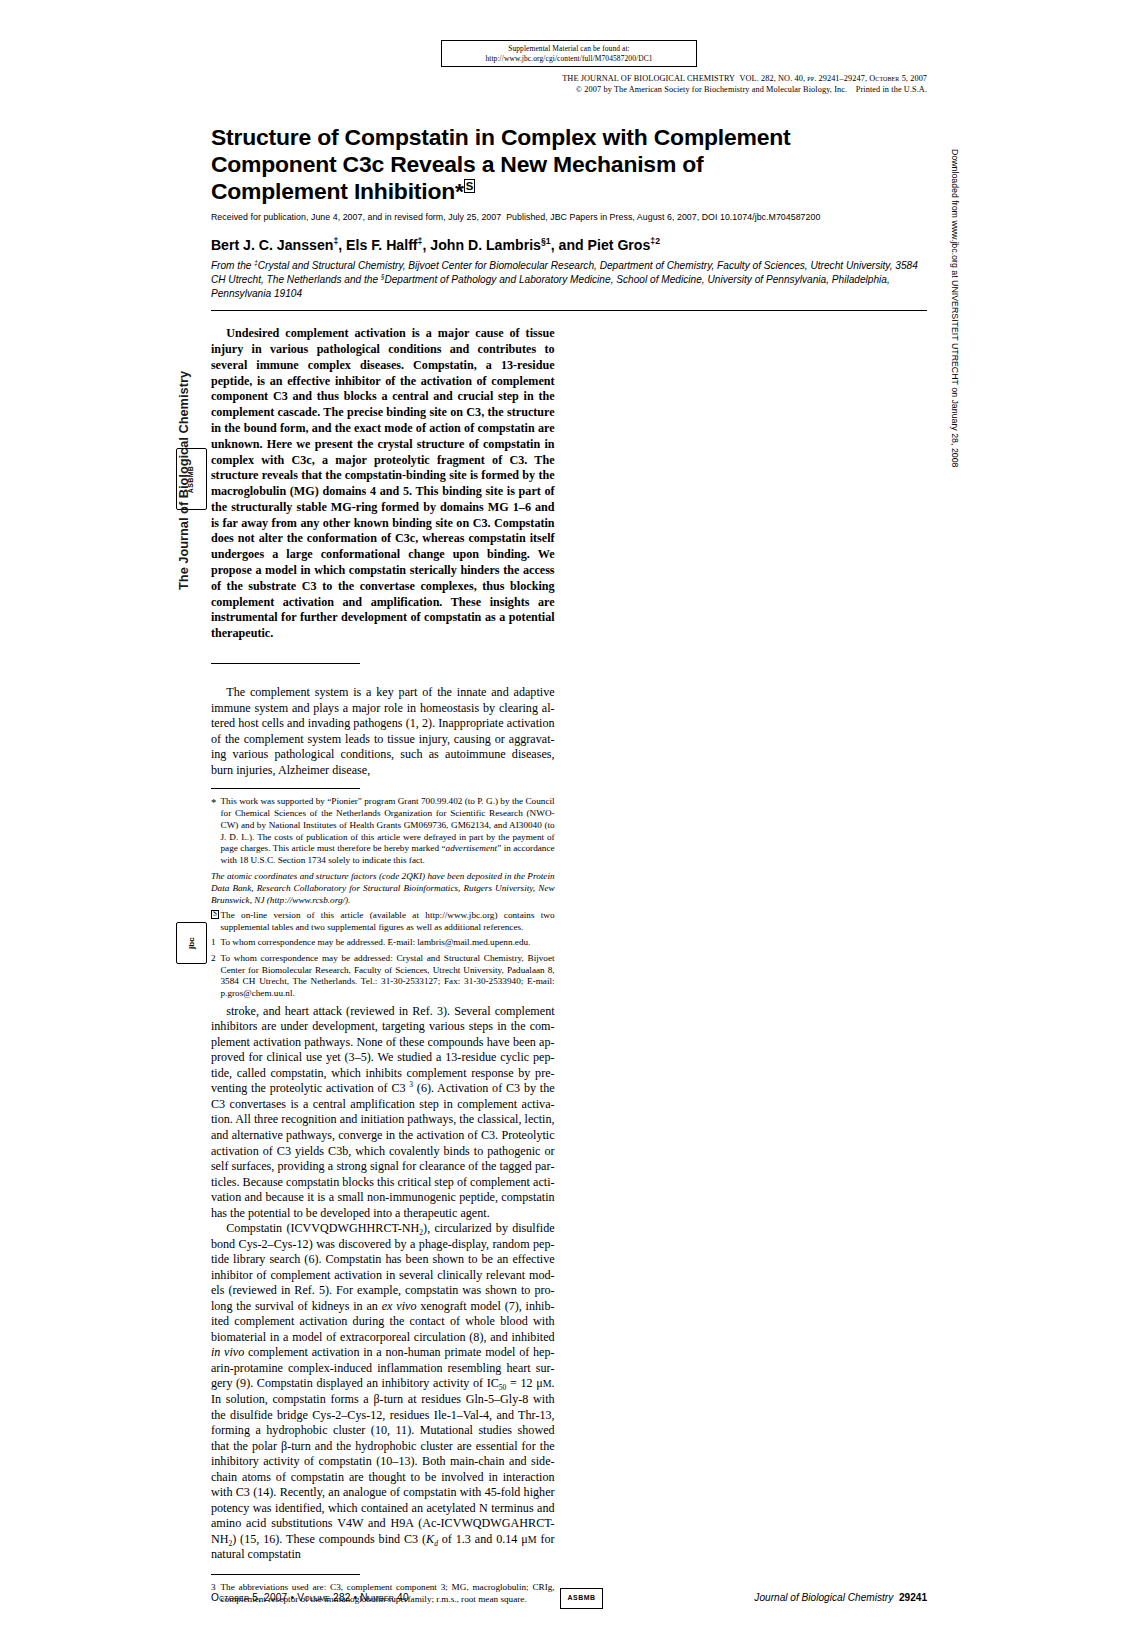Supplemental Material can be found at:
http://www.jbc.org/cgi/content/full/M704587200/DC1
THE JOURNAL OF BIOLOGICAL CHEMISTRY VOL. 282, NO. 40, pp. 29241–29247, October 5, 2007
© 2007 by The American Society for Biochemistry and Molecular Biology, Inc. Printed in the U.S.A.
Structure of Compstatin in Complex with Complement
Component C3c Reveals a New Mechanism of
Complement Inhibition*S
Received for publication, June 4, 2007, and in revised form, July 25, 2007 Published, JBC Papers in Press, August 6, 2007, DOI 10.1074/jbc.M704587200
Bert J. C. Janssen‡, Els F. Halff‡, John D. Lambris§1, and Piet Gros‡2
From the ‡Crystal and Structural Chemistry, Bijvoet Center for Biomolecular Research, Department of Chemistry, Faculty of Sciences, Utrecht University, 3584 CH Utrecht, The Netherlands and the §Department of Pathology and Laboratory Medicine, School of Medicine, University of Pennsylvania, Philadelphia, Pennsylvania 19104
Undesired complement activation is a major cause of tissue injury in various pathological conditions and contributes to several immune complex diseases. Compstatin, a 13-residue peptide, is an effective inhibitor of the activation of complement component C3 and thus blocks a central and crucial step in the complement cascade. The precise binding site on C3, the structure in the bound form, and the exact mode of action of compstatin are unknown. Here we present the crystal structure of compstatin in complex with C3c, a major proteolytic fragment of C3. The structure reveals that the compstatin-binding site is formed by the macroglobulin (MG) domains 4 and 5. This binding site is part of the structurally stable MG-ring formed by domains MG 1–6 and is far away from any other known binding site on C3. Compstatin does not alter the conformation of C3c, whereas compstatin itself undergoes a large conformational change upon binding. We propose a model in which compstatin sterically hinders the access of the substrate C3 to the convertase complexes, thus blocking complement activation and amplification. These insights are instrumental for further development of compstatin as a potential therapeutic.
The complement system is a key part of the innate and adaptive immune system and plays a major role in homeostasis by clearing altered host cells and invading pathogens (1, 2). Inappropriate activation of the complement system leads to tissue injury, causing or aggravating various pathological conditions, such as autoimmune diseases, burn injuries, Alzheimer disease,
* This work was supported by “Pionier” program Grant 700.99.402 (to P. G.) by the Council for Chemical Sciences of the Netherlands Organization for Scientific Research (NWO-CW) and by National Institutes of Health Grants GM069736, GM62134, and AI30040 (to J. D. L.). The costs of publication of this article were defrayed in part by the payment of page charges. This article must therefore be hereby marked “advertisement” in accordance with 18 U.S.C. Section 1734 solely to indicate this fact.
The atomic coordinates and structure factors (code 2QKI) have been deposited in the Protein Data Bank, Research Collaboratory for Structural Bioinformatics, Rutgers University, New Brunswick, NJ (http://www.rcsb.org/).
S The on-line version of this article (available at http://www.jbc.org) contains two supplemental tables and two supplemental figures as well as additional references.
1 To whom correspondence may be addressed. E-mail: lambris@mail.med.upenn.edu.
2 To whom correspondence may be addressed: Crystal and Structural Chemistry, Bijvoet Center for Biomolecular Research, Faculty of Sciences, Utrecht University, Padualaan 8, 3584 CH Utrecht, The Netherlands. Tel.: 31-30-2533127; Fax: 31-30-2533940; E-mail: p.gros@chem.uu.nl.
stroke, and heart attack (reviewed in Ref. 3). Several complement inhibitors are under development, targeting various steps in the complement activation pathways. None of these compounds have been approved for clinical use yet (3–5). We studied a 13-residue cyclic peptide, called compstatin, which inhibits complement response by preventing the proteolytic activation of C3 3 (6). Activation of C3 by the C3 convertases is a central amplification step in complement activation. All three recognition and initiation pathways, the classical, lectin, and alternative pathways, converge in the activation of C3. Proteolytic activation of C3 yields C3b, which covalently binds to pathogenic or self surfaces, providing a strong signal for clearance of the tagged particles. Because compstatin blocks this critical step of complement activation and because it is a small non-immunogenic peptide, compstatin has the potential to be developed into a therapeutic agent.
Compstatin (ICVVQDWGHHRCT-NH2), circularized by disulfide bond Cys-2–Cys-12) was discovered by a phage-display, random peptide library search (6). Compstatin has been shown to be an effective inhibitor of complement activation in several clinically relevant models (reviewed in Ref. 5). For example, compstatin was shown to prolong the survival of kidneys in an ex vivo xenograft model (7), inhibited complement activation during the contact of whole blood with biomaterial in a model of extracorporeal circulation (8), and inhibited in vivo complement activation in a non-human primate model of heparin-protamine complex-induced inflammation resembling heart surgery (9). Compstatin displayed an inhibitory activity of IC50 = 12 μM. In solution, compstatin forms a β-turn at residues Gln-5–Gly-8 with the disulfide bridge Cys-2–Cys-12, residues Ile-1–Val-4, and Thr-13, forming a hydrophobic cluster (10, 11). Mutational studies showed that the polar β-turn and the hydrophobic cluster are essential for the inhibitory activity of compstatin (10–13). Both main-chain and side-chain atoms of compstatin are thought to be involved in interaction with C3 (14). Recently, an analogue of compstatin with 45-fold higher potency was identified, which contained an acetylated N terminus and amino acid substitutions V4W and H9A (Ac-ICVWQDWGAHRCT-NH2) (15, 16). These compounds bind C3 (Kd of 1.3 and 0.14 μM for natural compstatin
3 The abbreviations used are: C3, complement component 3; MG, macroglobulin; CRIg, complement receptor of the immunoglobulin superfamily; r.m.s., root mean square.
ASBMB
The Journal of Biological Chemistry
jbc
Downloaded from www.jbc.org at UNIVERSITEIT UTRECHT on January 28, 2008
October 5, 2007 • Volume 282 • Number 40
ASBMB
Journal of Biological Chemistry 29241